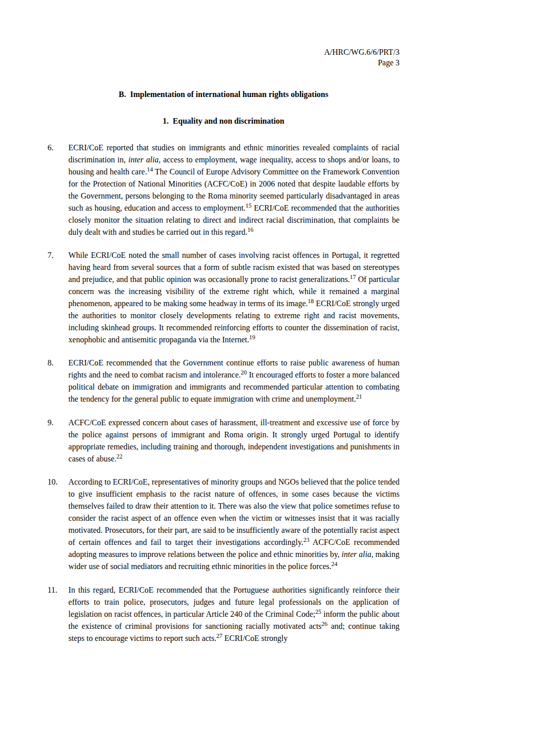A/HRC/WG.6/6/PRT/3
Page 3
B. Implementation of international human rights obligations
1. Equality and non discrimination
6.
ECRI/CoE reported that studies on immigrants and ethnic minorities revealed complaints of racial discrimination in, inter alia, access to employment, wage inequality, access to shops and/or loans, to housing and health care.14 The Council of Europe Advisory Committee on the Framework Convention for the Protection of National Minorities (ACFC/CoE) in 2006 noted that despite laudable efforts by the Government, persons belonging to the Roma minority seemed particularly disadvantaged in areas such as housing, education and access to employment.15 ECRI/CoE recommended that the authorities closely monitor the situation relating to direct and indirect racial discrimination, that complaints be duly dealt with and studies be carried out in this regard.16
7.
While ECRI/CoE noted the small number of cases involving racist offences in Portugal, it regretted having heard from several sources that a form of subtle racism existed that was based on stereotypes and prejudice, and that public opinion was occasionally prone to racist generalizations.17 Of particular concern was the increasing visibility of the extreme right which, while it remained a marginal phenomenon, appeared to be making some headway in terms of its image.18 ECRI/CoE strongly urged the authorities to monitor closely developments relating to extreme right and racist movements, including skinhead groups. It recommended reinforcing efforts to counter the dissemination of racist, xenophobic and antisemitic propaganda via the Internet.19
8.
ECRI/CoE recommended that the Government continue efforts to raise public awareness of human rights and the need to combat racism and intolerance.20 It encouraged efforts to foster a more balanced political debate on immigration and immigrants and recommended particular attention to combating the tendency for the general public to equate immigration with crime and unemployment.21
9.
ACFC/CoE expressed concern about cases of harassment, ill-treatment and excessive use of force by the police against persons of immigrant and Roma origin. It strongly urged Portugal to identify appropriate remedies, including training and thorough, independent investigations and punishments in cases of abuse.22
10.
According to ECRI/CoE, representatives of minority groups and NGOs believed that the police tended to give insufficient emphasis to the racist nature of offences, in some cases because the victims themselves failed to draw their attention to it. There was also the view that police sometimes refuse to consider the racist aspect of an offence even when the victim or witnesses insist that it was racially motivated. Prosecutors, for their part, are said to be insufficiently aware of the potentially racist aspect of certain offences and fail to target their investigations accordingly.23 ACFC/CoE recommended adopting measures to improve relations between the police and ethnic minorities by, inter alia, making wider use of social mediators and recruiting ethnic minorities in the police forces.24
11.
In this regard, ECRI/CoE recommended that the Portuguese authorities significantly reinforce their efforts to train police, prosecutors, judges and future legal professionals on the application of legislation on racist offences, in particular Article 240 of the Criminal Code;25 inform the public about the existence of criminal provisions for sanctioning racially motivated acts26 and; continue taking steps to encourage victims to report such acts.27 ECRI/CoE strongly